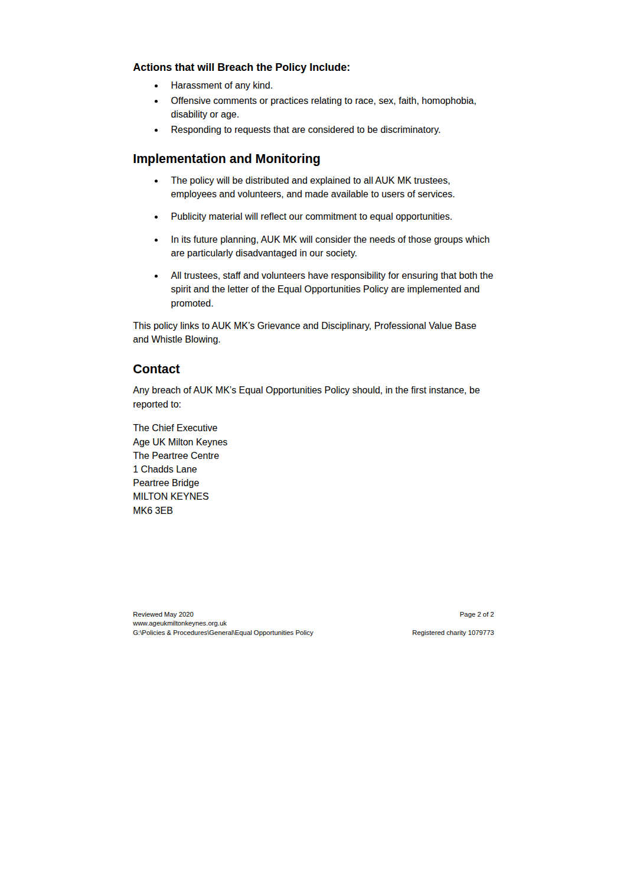Actions that will Breach the Policy Include:
Harassment of any kind.
Offensive comments or practices relating to race, sex, faith, homophobia, disability or age.
Responding to requests that are considered to be discriminatory.
Implementation and Monitoring
The policy will be distributed and explained to all AUK MK trustees, employees and volunteers, and made available to users of services.
Publicity material will reflect our commitment to equal opportunities.
In its future planning, AUK MK will consider the needs of those groups which are particularly disadvantaged in our society.
All trustees, staff and volunteers have responsibility for ensuring that both the spirit and the letter of the Equal Opportunities Policy are implemented and promoted.
This policy links to AUK MK’s Grievance and Disciplinary, Professional Value Base and Whistle Blowing.
Contact
Any breach of AUK MK’s Equal Opportunities Policy should, in the first instance, be reported to:
The Chief Executive
Age UK Milton Keynes
The Peartree Centre
1 Chadds Lane
Peartree Bridge
MILTON KEYNES
MK6 3EB
Reviewed May 2020
Page 2 of 2
www.ageukmiltonkeynes.org.uk
G:\Policies & Procedures\General\Equal Opportunities Policy
Registered charity 1079773